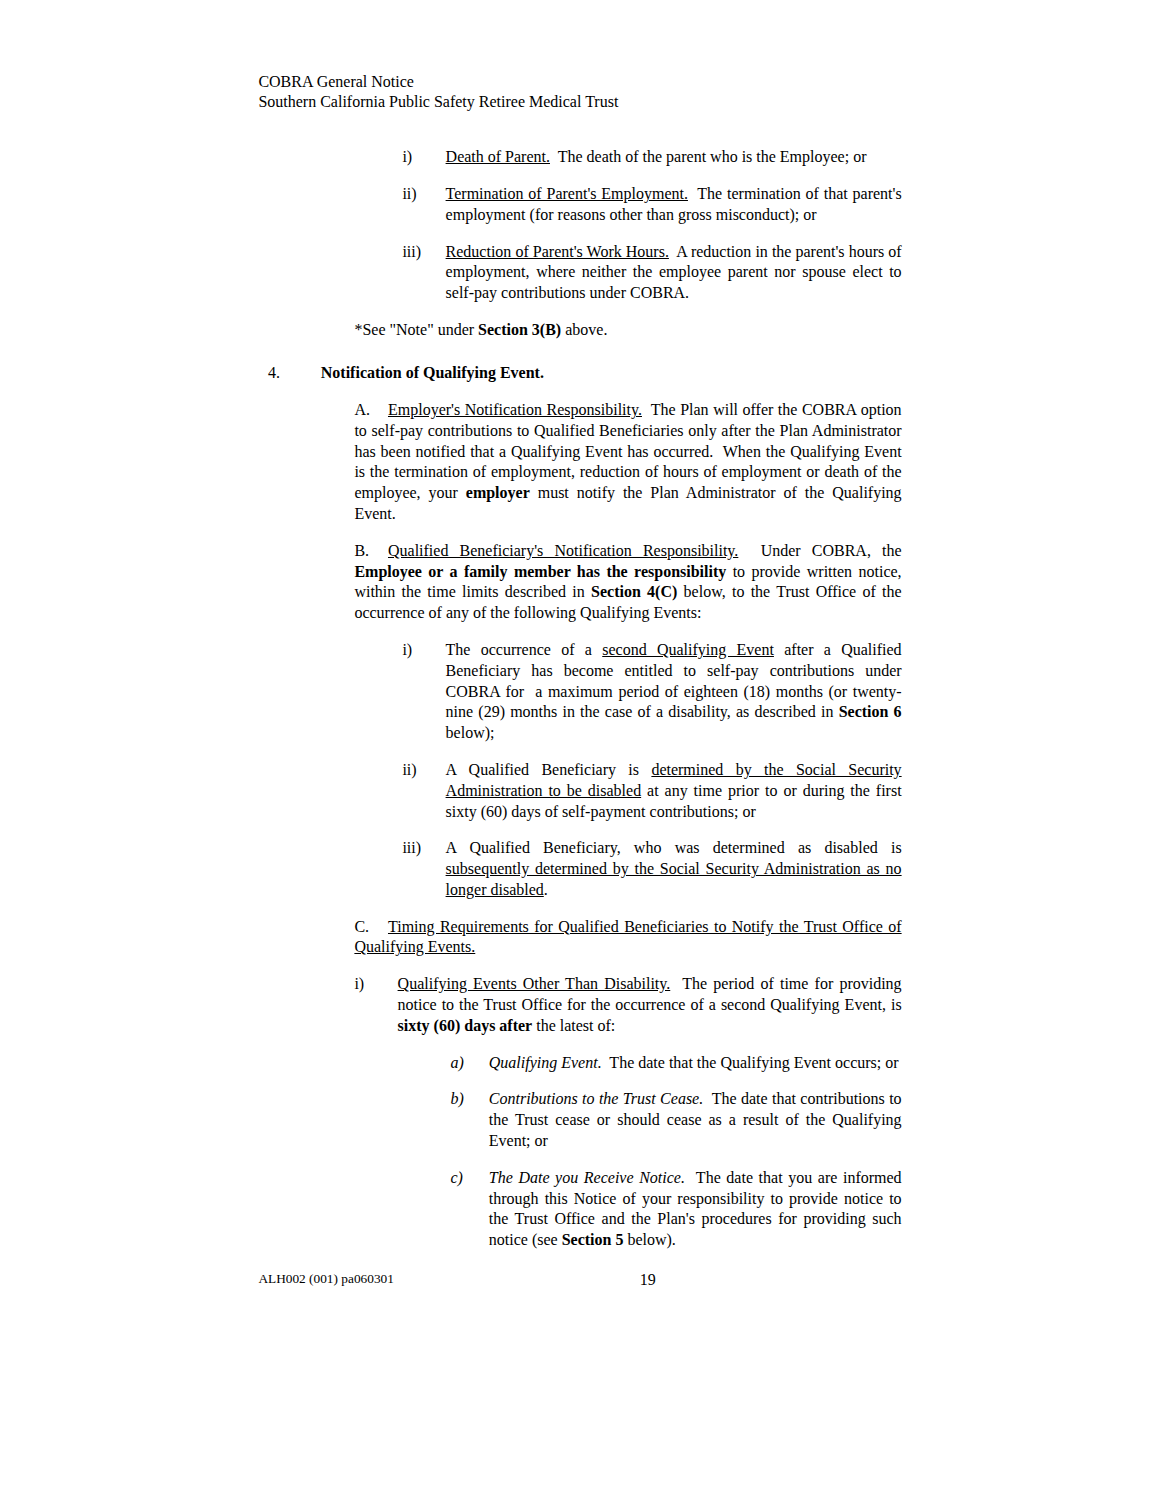COBRA General Notice
Southern California Public Safety Retiree Medical Trust
i) Death of Parent. The death of the parent who is the Employee; or
ii) Termination of Parent's Employment. The termination of that parent's employment (for reasons other than gross misconduct); or
iii) Reduction of Parent's Work Hours. A reduction in the parent's hours of employment, where neither the employee parent nor spouse elect to self-pay contributions under COBRA.
*See "Note" under Section 3(B) above.
4. Notification of Qualifying Event.
A. Employer's Notification Responsibility. The Plan will offer the COBRA option to self-pay contributions to Qualified Beneficiaries only after the Plan Administrator has been notified that a Qualifying Event has occurred. When the Qualifying Event is the termination of employment, reduction of hours of employment or death of the employee, your employer must notify the Plan Administrator of the Qualifying Event.
B. Qualified Beneficiary's Notification Responsibility. Under COBRA, the Employee or a family member has the responsibility to provide written notice, within the time limits described in Section 4(C) below, to the Trust Office of the occurrence of any of the following Qualifying Events:
i) The occurrence of a second Qualifying Event after a Qualified Beneficiary has become entitled to self-pay contributions under COBRA for a maximum period of eighteen (18) months (or twenty-nine (29) months in the case of a disability, as described in Section 6 below);
ii) A Qualified Beneficiary is determined by the Social Security Administration to be disabled at any time prior to or during the first sixty (60) days of self-payment contributions; or
iii) A Qualified Beneficiary, who was determined as disabled is subsequently determined by the Social Security Administration as no longer disabled.
C. Timing Requirements for Qualified Beneficiaries to Notify the Trust Office of Qualifying Events.
i) Qualifying Events Other Than Disability. The period of time for providing notice to the Trust Office for the occurrence of a second Qualifying Event, is sixty (60) days after the latest of:
a) Qualifying Event. The date that the Qualifying Event occurs; or
b) Contributions to the Trust Cease. The date that contributions to the Trust cease or should cease as a result of the Qualifying Event; or
c) The Date you Receive Notice. The date that you are informed through this Notice of your responsibility to provide notice to the Trust Office and the Plan's procedures for providing such notice (see Section 5 below).
ALH002 (001) pa060301
19